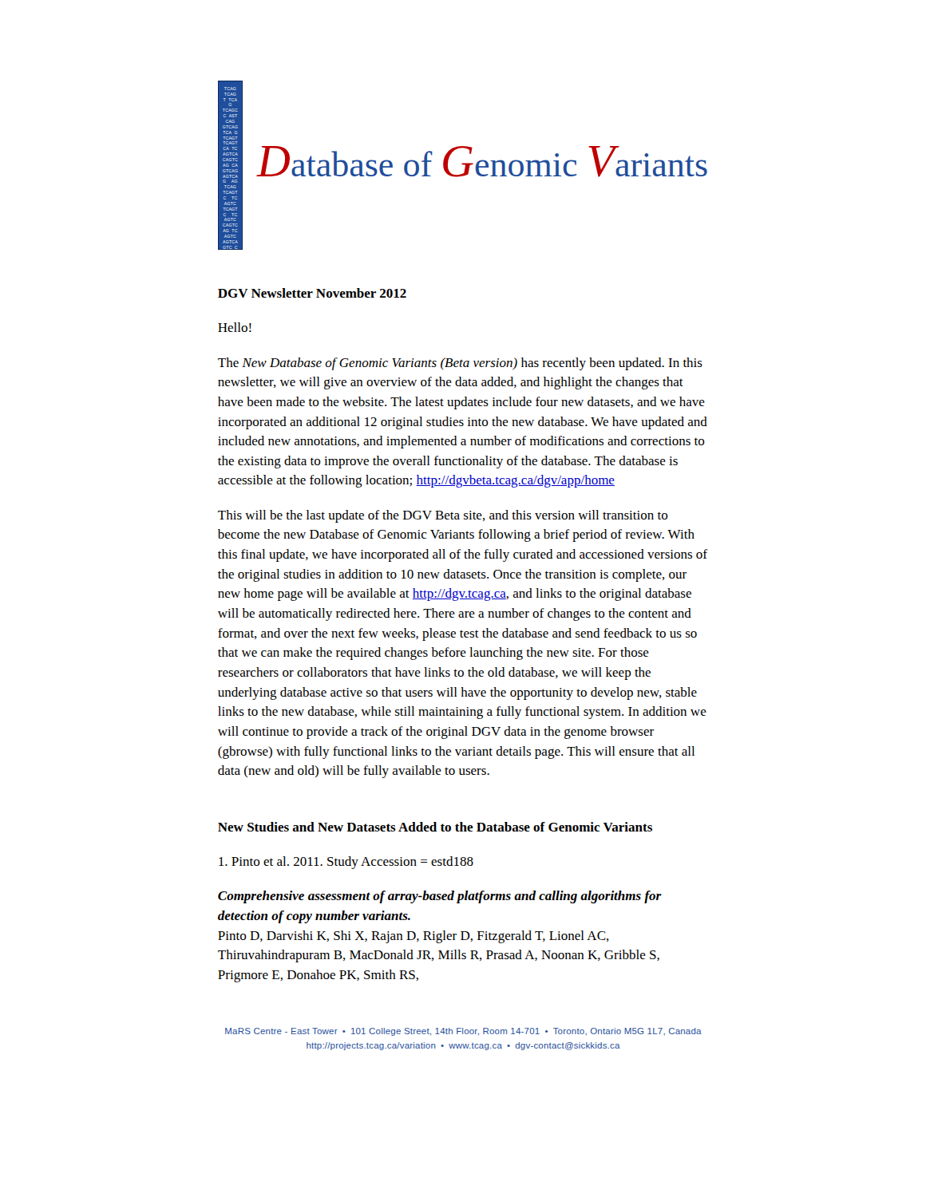TCAG
TCAGT TCAG
TCAGCC ASTCAG
GTCAGTCA GTCAGT
TCAGTCA TCAGTCA
CAGTCAG CAGTCAG
AGTCAG AGTCAG
TCAGTC TCAGTC
TCAGTC TCAGTC
CAGTCAG TCAGTC
AGTCAGTC CAGTCA
TCAGTCAGTCAGTCAGTCAG
GTCAGTCAGTCAG
ATCAGTCAG
AGTCA CAGTCA
GTCA TCAGT TCAGT
CAGTCAG AGTCAGTC
CAGTCAGT TCAGTCA
AGTCAGTC TCAGTCAG
AGTCAGTC CAGTCAGT
GTCAGTCA GTCAGTCA
GTCAGTCAG TCAGTCAG
CAGTCAG TCAGTCAG
CAGTCAGT AGTCAGT
TCAGTCAGT CAGTCAG
TCAGTCA AGTCAGTC
CAGTCAG AGTCAGTC
AGTCAG GTCAGTC
GTCAGTC TCAGTC
TCAG AGTCAGTC
TCAGTC TCAGTCAG
TCAGTC CAGTCAGT
TCAG AGTCAGT
TCAG
Database of Genomic Variants
DGV Newsletter November 2012
Hello!
The New Database of Genomic Variants (Beta version) has recently been updated. In this newsletter, we will give an overview of the data added, and highlight the changes that have been made to the website. The latest updates include four new datasets, and we have incorporated an additional 12 original studies into the new database. We have updated and included new annotations, and implemented a number of modifications and corrections to the existing data to improve the overall functionality of the database. The database is accessible at the following location; http://dgvbeta.tcag.ca/dgv/app/home
This will be the last update of the DGV Beta site, and this version will transition to become the new Database of Genomic Variants following a brief period of review. With this final update, we have incorporated all of the fully curated and accessioned versions of the original studies in addition to 10 new datasets. Once the transition is complete, our new home page will be available at http://dgv.tcag.ca, and links to the original database will be automatically redirected here. There are a number of changes to the content and format, and over the next few weeks, please test the database and send feedback to us so that we can make the required changes before launching the new site. For those researchers or collaborators that have links to the old database, we will keep the underlying database active so that users will have the opportunity to develop new, stable links to the new database, while still maintaining a fully functional system. In addition we will continue to provide a track of the original DGV data in the genome browser (gbrowse) with fully functional links to the variant details page. This will ensure that all data (new and old) will be fully available to users.
New Studies and New Datasets Added to the Database of Genomic Variants
1. Pinto et al. 2011. Study Accession = estd188
Comprehensive assessment of array-based platforms and calling algorithms for detection of copy number variants.
Pinto D, Darvishi K, Shi X, Rajan D, Rigler D, Fitzgerald T, Lionel AC, Thiruvahindrapuram B, MacDonald JR, Mills R, Prasad A, Noonan K, Gribble S, Prigmore E, Donahoe PK, Smith RS,
MaRS Centre - East Tower•101 College Street, 14th Floor, Room 14-701•Toronto, Ontario M5G 1L7, Canada
http://projects.tcag.ca/variation•www.tcag.ca•dgv-contact@sickkids.ca